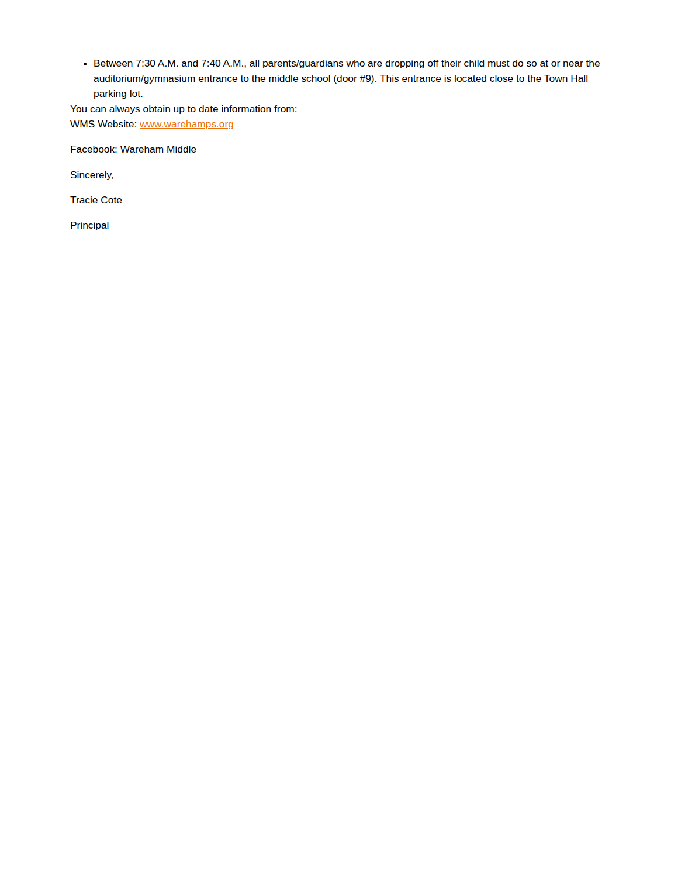Between 7:30 A.M. and 7:40 A.M., all parents/guardians who are dropping off their child must do so at or near the auditorium/gymnasium entrance to the middle school (door #9). This entrance is located close to the Town Hall parking lot.
You can always obtain up to date information from:
WMS Website: www.warehamps.org
Facebook: Wareham Middle
Sincerely,
Tracie Cote
Principal